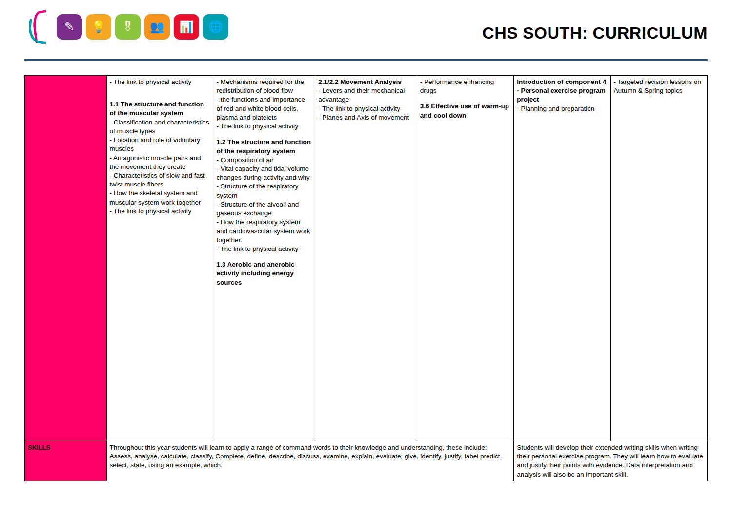✎
💡
🎖
👥
📊
🌐
CHS SOUTH: CURRICULUM
| | - The link to physical activity 1.1 The structure and function of the muscular system - Classification and characteristics of muscle types - Location and role of voluntary muscles - Antagonistic muscle pairs and the movement they create - Characteristics of slow and fast twist muscle fibers - How the skeletal system and muscular system work together - The link to physical activity | - Mechanisms required for the redistribution of blood flow - the functions and importance of red and white blood cells, plasma and platelets - The link to physical activity 1.2 The structure and function of the respiratory system - Composition of air - Vital capacity and tidal volume changes during activity and why - Structure of the respiratory system - Structure of the alveoli and gaseous exchange - How the respiratory system and cardiovascular system work together. - The link to physical activity 1.3 Aerobic and anerobic activity including energy sources | 2.1/2.2 Movement Analysis - Levers and their mechanical advantage - The link to physical activity - Planes and Axis of movement | - Performance enhancing drugs 3.6 Effective use of warm-up and cool down | Introduction of component 4 - Personal exercise program project - Planning and preparation | - Targeted revision lessons on Autumn & Spring topics |
| SKILLS | Throughout this year students will learn to apply a range of command words to their knowledge and understanding, these include: Assess, analyse, calculate, classify, Complete, define, describe, discuss, examine, explain, evaluate, give, identify, justify, label predict, select, state, using an example, which. | Students will develop their extended writing skills when writing their personal exercise program. They will learn how to evaluate and justify their points with evidence. Data interpretation and analysis will also be an important skill. |